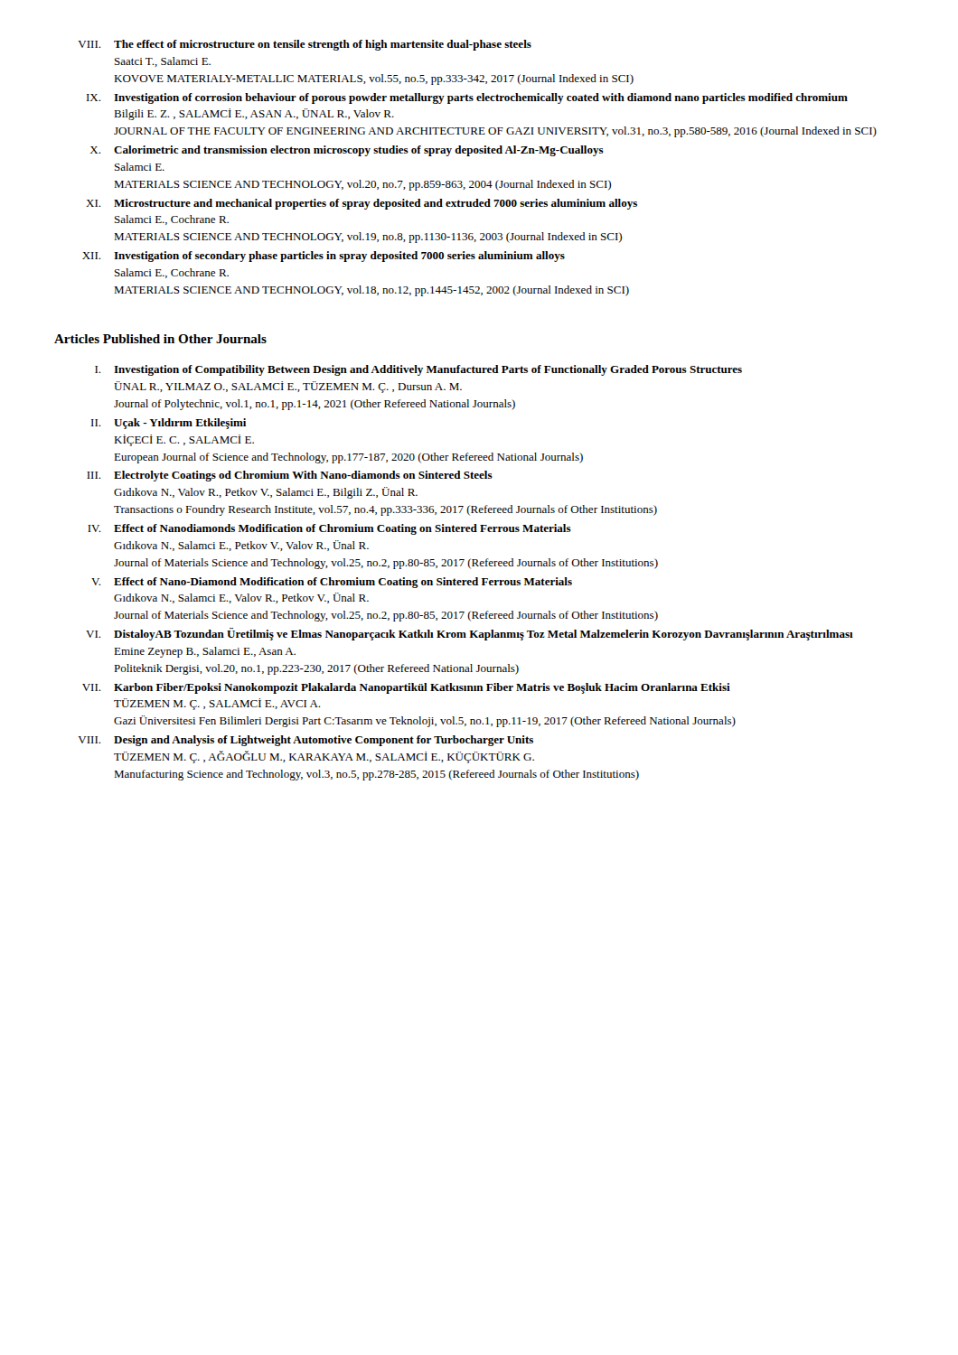VIII.
The effect of microstructure on tensile strength of high martensite dual-phase steels
Saatci T., Salamci E.
KOVOVE MATERIALY-METALLIC MATERIALS, vol.55, no.5, pp.333-342, 2017 (Journal Indexed in SCI)
IX.
Investigation of corrosion behaviour of porous powder metallurgy parts electrochemically coated with diamond nano particles modified chromium
Bilgili E. Z. , SALAMCİ E., ASAN A., ÜNAL R., Valov R.
JOURNAL OF THE FACULTY OF ENGINEERING AND ARCHITECTURE OF GAZI UNIVERSITY, vol.31, no.3, pp.580-589, 2016 (Journal Indexed in SCI)
X.
Calorimetric and transmission electron microscopy studies of spray deposited Al-Zn-Mg-Cualloys
Salamci E.
MATERIALS SCIENCE AND TECHNOLOGY, vol.20, no.7, pp.859-863, 2004 (Journal Indexed in SCI)
XI.
Microstructure and mechanical properties of spray deposited and extruded 7000 series aluminium alloys
Salamci E., Cochrane R.
MATERIALS SCIENCE AND TECHNOLOGY, vol.19, no.8, pp.1130-1136, 2003 (Journal Indexed in SCI)
XII.
Investigation of secondary phase particles in spray deposited 7000 series aluminium alloys
Salamci E., Cochrane R.
MATERIALS SCIENCE AND TECHNOLOGY, vol.18, no.12, pp.1445-1452, 2002 (Journal Indexed in SCI)
Articles Published in Other Journals
I.
Investigation of Compatibility Between Design and Additively Manufactured Parts of Functionally Graded Porous Structures
ÜNAL R., YILMAZ O., SALAMCİ E., TÜZEMEN M. Ç. , Dursun A. M.
Journal of Polytechnic, vol.1, no.1, pp.1-14, 2021 (Other Refereed National Journals)
II.
Uçak - Yıldırım Etkileşimi
KİÇECİ E. C. , SALAMCİ E.
European Journal of Science and Technology, pp.177-187, 2020 (Other Refereed National Journals)
III.
Electrolyte Coatings od Chromium With Nano-diamonds on Sintered Steels
Gıdıkova N., Valov R., Petkov V., Salamci E., Bilgili Z., Ünal R.
Transactions o Foundry Research Institute, vol.57, no.4, pp.333-336, 2017 (Refereed Journals of Other Institutions)
IV.
Effect of Nanodiamonds Modification of Chromium Coating on Sintered Ferrous Materials
Gıdıkova N., Salamci E., Petkov V., Valov R., Ünal R.
Journal of Materials Science and Technology, vol.25, no.2, pp.80-85, 2017 (Refereed Journals of Other Institutions)
V.
Effect of Nano-Diamond Modification of Chromium Coating on Sintered Ferrous Materials
Gıdıkova N., Salamci E., Valov R., Petkov V., Ünal R.
Journal of Materials Science and Technology, vol.25, no.2, pp.80-85, 2017 (Refereed Journals of Other Institutions)
VI.
DistaloyAB Tozundan Üretilmiş ve Elmas Nanoparçacık Katkılı Krom Kaplanmış Toz Metal Malzemelerin Korozyon Davranışlarının Araştırılması
Emine Zeynep B., Salamci E., Asan A.
Politeknik Dergisi, vol.20, no.1, pp.223-230, 2017 (Other Refereed National Journals)
VII.
Karbon Fiber/Epoksi Nanokompozit Plakalarda Nanopartikül Katkısının Fiber Matris ve Boşluk Hacim Oranlarına Etkisi
TÜZEMEN M. Ç. , SALAMCİ E., AVCI A.
Gazi Üniversitesi Fen Bilimleri Dergisi Part C:Tasarım ve Teknoloji, vol.5, no.1, pp.11-19, 2017 (Other Refereed National Journals)
VIII.
Design and Analysis of Lightweight Automotive Component for Turbocharger Units
TÜZEMEN M. Ç. , AĞAOĞLU M., KARAKAYA M., SALAMCİ E., KÜÇÜKTÜRK G.
Manufacturing Science and Technology, vol.3, no.5, pp.278-285, 2015 (Refereed Journals of Other Institutions)